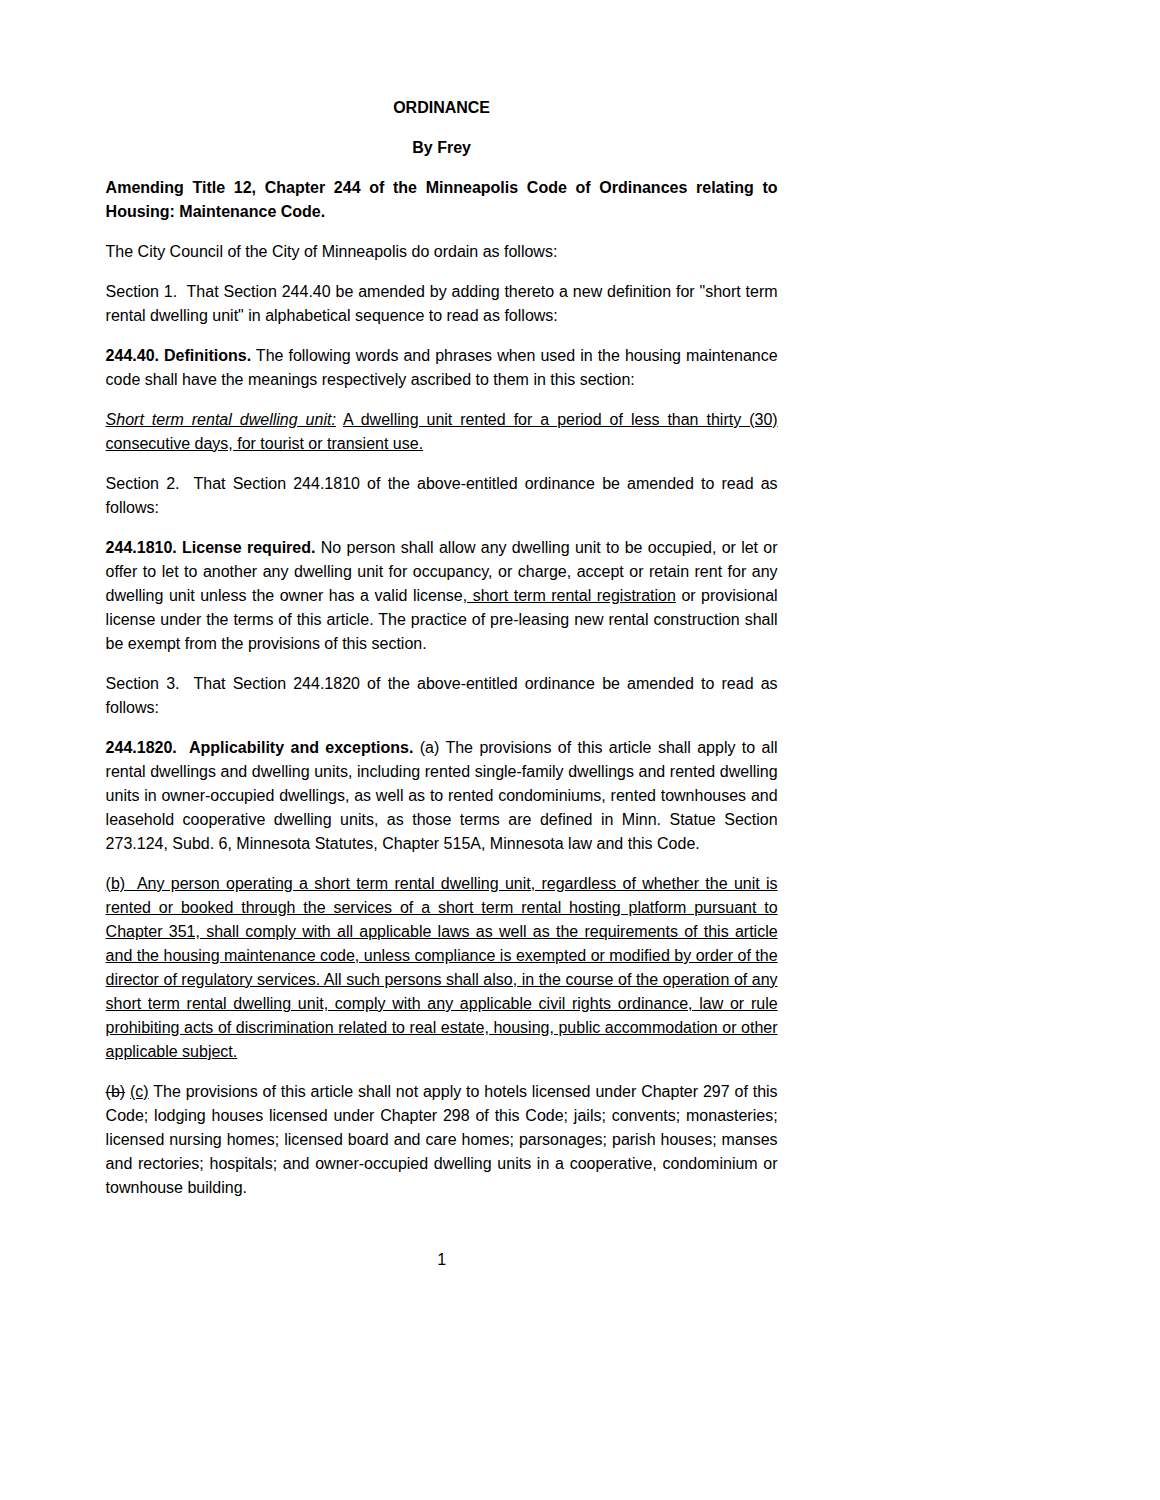ORDINANCE
By Frey
Amending Title 12, Chapter 244 of the Minneapolis Code of Ordinances relating to Housing: Maintenance Code.
The City Council of the City of Minneapolis do ordain as follows:
Section 1. That Section 244.40 be amended by adding thereto a new definition for "short term rental dwelling unit" in alphabetical sequence to read as follows:
244.40. Definitions. The following words and phrases when used in the housing maintenance code shall have the meanings respectively ascribed to them in this section:
Short term rental dwelling unit: A dwelling unit rented for a period of less than thirty (30) consecutive days, for tourist or transient use.
Section 2. That Section 244.1810 of the above-entitled ordinance be amended to read as follows:
244.1810. License required. No person shall allow any dwelling unit to be occupied, or let or offer to let to another any dwelling unit for occupancy, or charge, accept or retain rent for any dwelling unit unless the owner has a valid license, short term rental registration or provisional license under the terms of this article. The practice of pre-leasing new rental construction shall be exempt from the provisions of this section.
Section 3. That Section 244.1820 of the above-entitled ordinance be amended to read as follows:
244.1820. Applicability and exceptions. (a) The provisions of this article shall apply to all rental dwellings and dwelling units, including rented single-family dwellings and rented dwelling units in owner-occupied dwellings, as well as to rented condominiums, rented townhouses and leasehold cooperative dwelling units, as those terms are defined in Minn. Statue Section 273.124, Subd. 6, Minnesota Statutes, Chapter 515A, Minnesota law and this Code.
(b) Any person operating a short term rental dwelling unit, regardless of whether the unit is rented or booked through the services of a short term rental hosting platform pursuant to Chapter 351, shall comply with all applicable laws as well as the requirements of this article and the housing maintenance code, unless compliance is exempted or modified by order of the director of regulatory services. All such persons shall also, in the course of the operation of any short term rental dwelling unit, comply with any applicable civil rights ordinance, law or rule prohibiting acts of discrimination related to real estate, housing, public accommodation or other applicable subject.
(b) (c) The provisions of this article shall not apply to hotels licensed under Chapter 297 of this Code; lodging houses licensed under Chapter 298 of this Code; jails; convents; monasteries; licensed nursing homes; licensed board and care homes; parsonages; parish houses; manses and rectories; hospitals; and owner-occupied dwelling units in a cooperative, condominium or townhouse building.
1